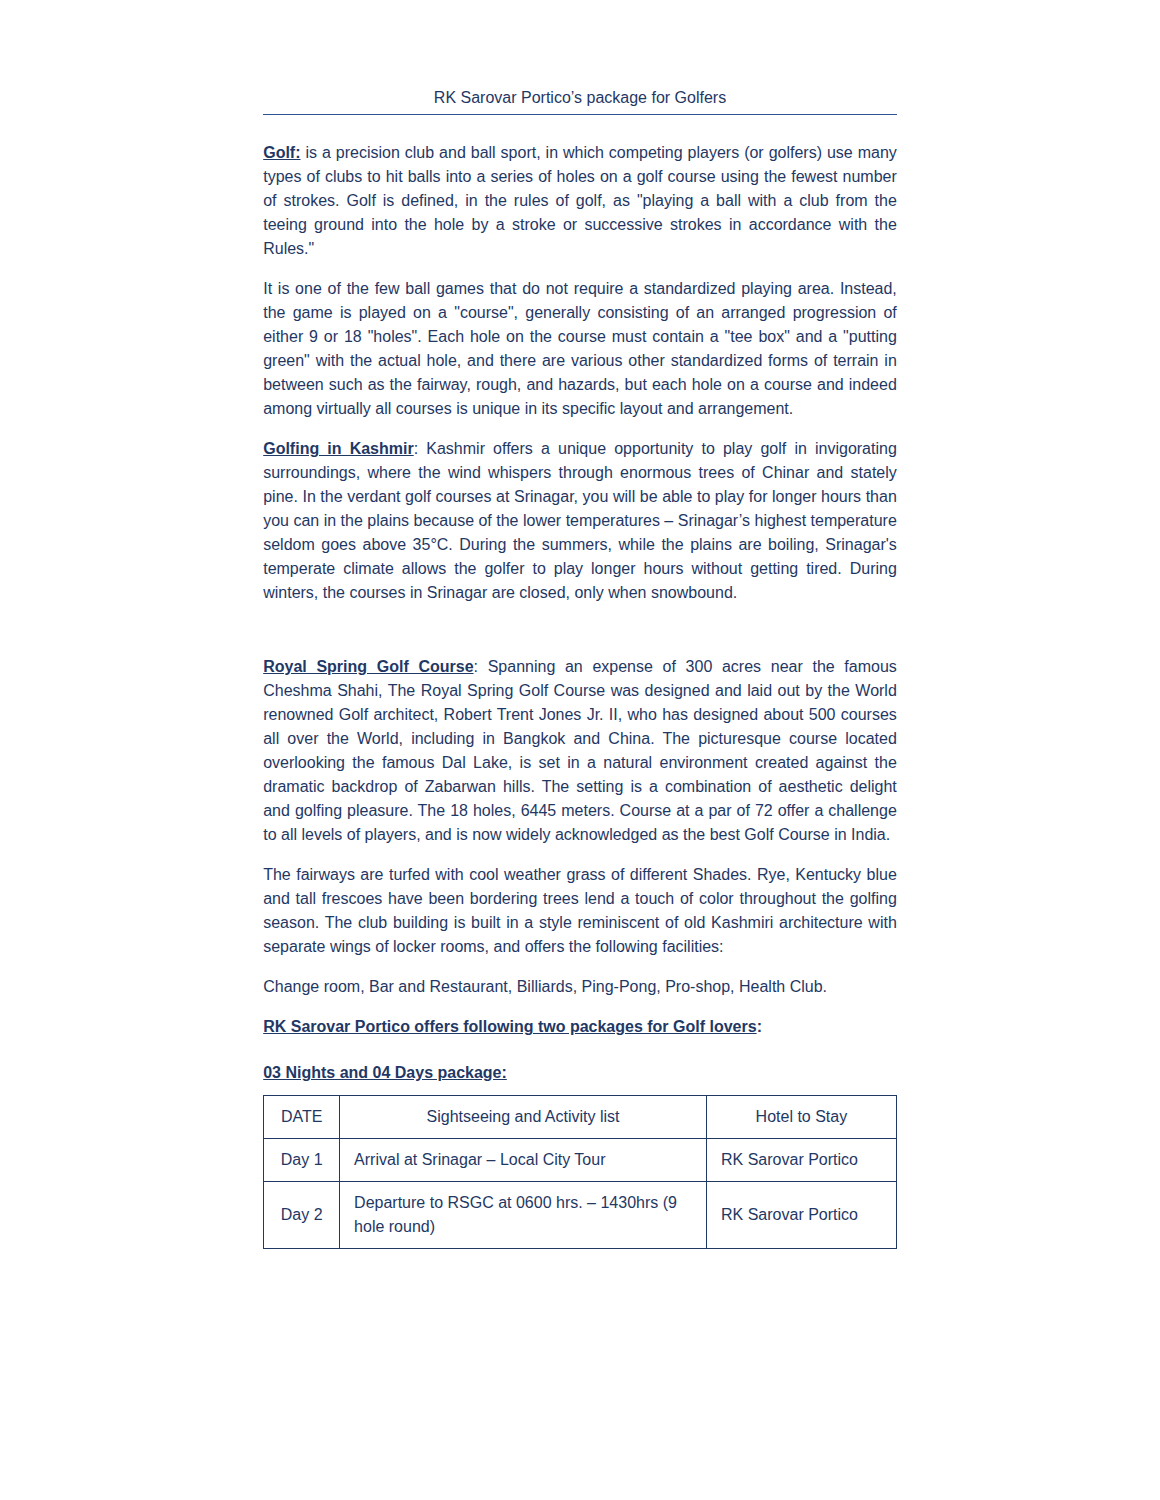RK Sarovar Portico’s package for Golfers
Golf: is a precision club and ball sport, in which competing players (or golfers) use many types of clubs to hit balls into a series of holes on a golf course using the fewest number of strokes. Golf is defined, in the rules of golf, as "playing a ball with a club from the teeing ground into the hole by a stroke or successive strokes in accordance with the Rules."
It is one of the few ball games that do not require a standardized playing area. Instead, the game is played on a "course", generally consisting of an arranged progression of either 9 or 18 "holes". Each hole on the course must contain a "tee box" and a "putting green" with the actual hole, and there are various other standardized forms of terrain in between such as the fairway, rough, and hazards, but each hole on a course and indeed among virtually all courses is unique in its specific layout and arrangement.
Golfing in Kashmir: Kashmir offers a unique opportunity to play golf in invigorating surroundings, where the wind whispers through enormous trees of Chinar and stately pine. In the verdant golf courses at Srinagar, you will be able to play for longer hours than you can in the plains because of the lower temperatures – Srinagar’s highest temperature seldom goes above 35°C. During the summers, while the plains are boiling, Srinagar's temperate climate allows the golfer to play longer hours without getting tired. During winters, the courses in Srinagar are closed, only when snowbound.
Royal Spring Golf Course: Spanning an expense of 300 acres near the famous Cheshma Shahi, The Royal Spring Golf Course was designed and laid out by the World renowned Golf architect, Robert Trent Jones Jr. II, who has designed about 500 courses all over the World, including in Bangkok and China. The picturesque course located overlooking the famous Dal Lake, is set in a natural environment created against the dramatic backdrop of Zabarwan hills. The setting is a combination of aesthetic delight and golfing pleasure. The 18 holes, 6445 meters. Course at a par of 72 offer a challenge to all levels of players, and is now widely acknowledged as the best Golf Course in India.
The fairways are turfed with cool weather grass of different Shades. Rye, Kentucky blue and tall frescoes have been bordering trees lend a touch of color throughout the golfing season. The club building is built in a style reminiscent of old Kashmiri architecture with separate wings of locker rooms, and offers the following facilities:
Change room, Bar and Restaurant, Billiards, Ping-Pong, Pro-shop, Health Club.
RK Sarovar Portico offers following two packages for Golf lovers:
03 Nights and 04 Days package:
| DATE | Sightseeing and Activity list | Hotel to Stay |
| --- | --- | --- |
| Day 1 | Arrival at Srinagar – Local City Tour | RK Sarovar Portico |
| Day 2 | Departure to RSGC at 0600 hrs. – 1430hrs (9 hole round) | RK Sarovar Portico |